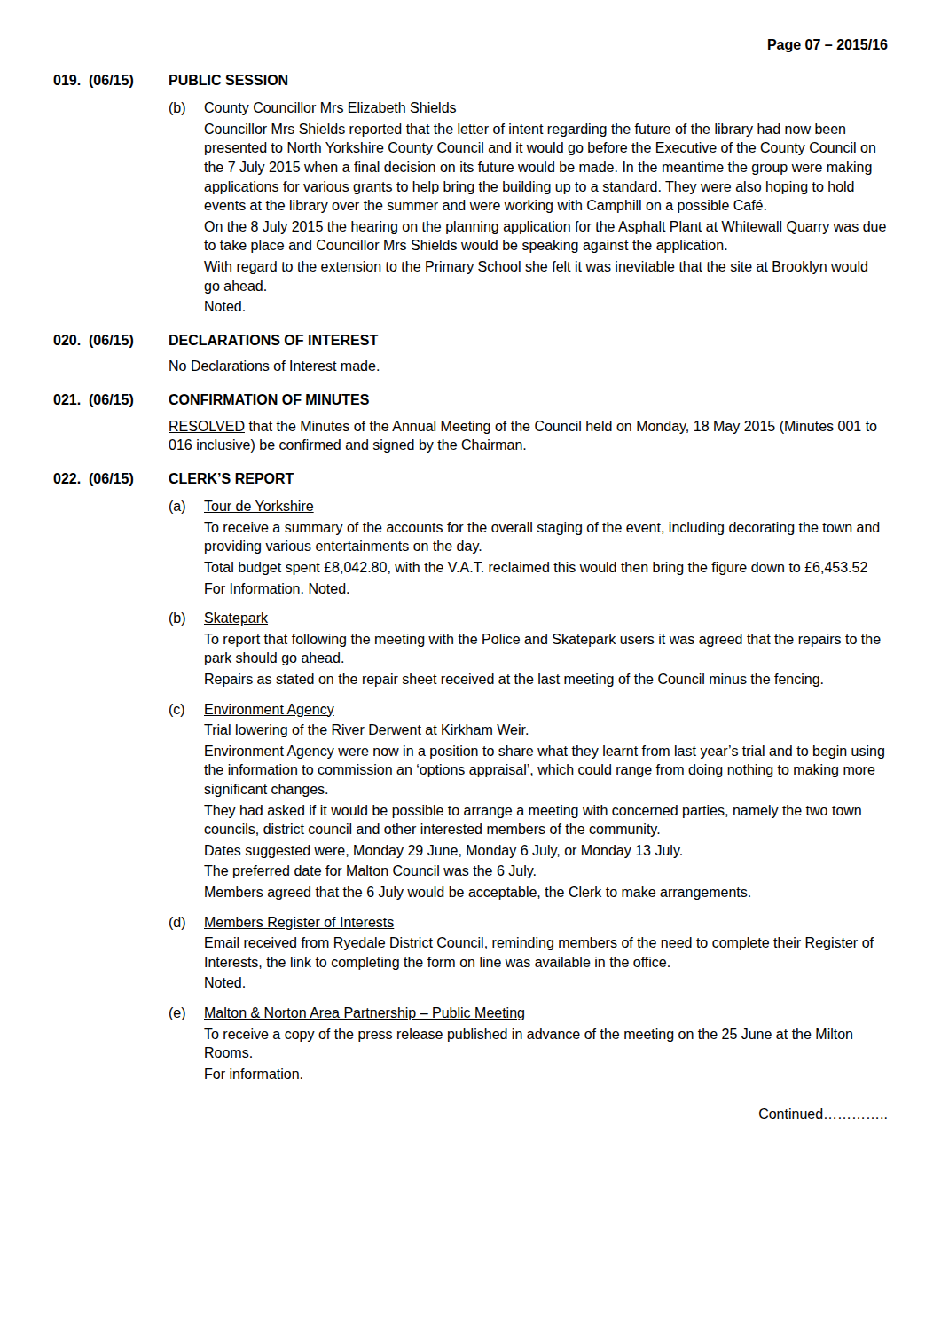Page 07 – 2015/16
019. (06/15)
Public Session
(b)
County Councillor Mrs Elizabeth Shields
Councillor Mrs Shields reported that the letter of intent regarding the future of the library had now been presented to North Yorkshire County Council and it would go before the Executive of the County Council on the 7 July 2015 when a final decision on its future would be made. In the meantime the group were making applications for various grants to help bring the building up to a standard. They were also hoping to hold events at the library over the summer and were working with Camphill on a possible Café.
On the 8 July 2015 the hearing on the planning application for the Asphalt Plant at Whitewall Quarry was due to take place and Councillor Mrs Shields would be speaking against the application.
With regard to the extension to the Primary School she felt it was inevitable that the site at Brooklyn would go ahead.
Noted.
020. (06/15)
Declarations of Interest
No Declarations of Interest made.
021. (06/15)
Confirmation of Minutes
RESOLVED that the Minutes of the Annual Meeting of the Council held on Monday, 18 May 2015 (Minutes 001 to 016 inclusive) be confirmed and signed by the Chairman.
022. (06/15)
Clerk’s Report
(a)
Tour de Yorkshire
To receive a summary of the accounts for the overall staging of the event, including decorating the town and providing various entertainments on the day.
Total budget spent £8,042.80, with the V.A.T. reclaimed this would then bring the figure down to £6,453.52
For Information. Noted.
(b)
Skatepark
To report that following the meeting with the Police and Skatepark users it was agreed that the repairs to the park should go ahead.
Repairs as stated on the repair sheet received at the last meeting of the Council minus the fencing.
(c)
Environment Agency
Trial lowering of the River Derwent at Kirkham Weir.
Environment Agency were now in a position to share what they learnt from last year’s trial and to begin using the information to commission an ‘options appraisal’, which could range from doing nothing to making more significant changes.
They had asked if it would be possible to arrange a meeting with concerned parties, namely the two town councils, district council and other interested members of the community.
Dates suggested were, Monday 29 June, Monday 6 July, or Monday 13 July.
The preferred date for Malton Council was the 6 July.
Members agreed that the 6 July would be acceptable, the Clerk to make arrangements.
(d)
Members Register of Interests
Email received from Ryedale District Council, reminding members of the need to complete their Register of Interests, the link to completing the form on line was available in the office.
Noted.
(e)
Malton & Norton Area Partnership – Public Meeting
To receive a copy of the press release published in advance of the meeting on the 25 June at the Milton Rooms.
For information.
Continued…………..